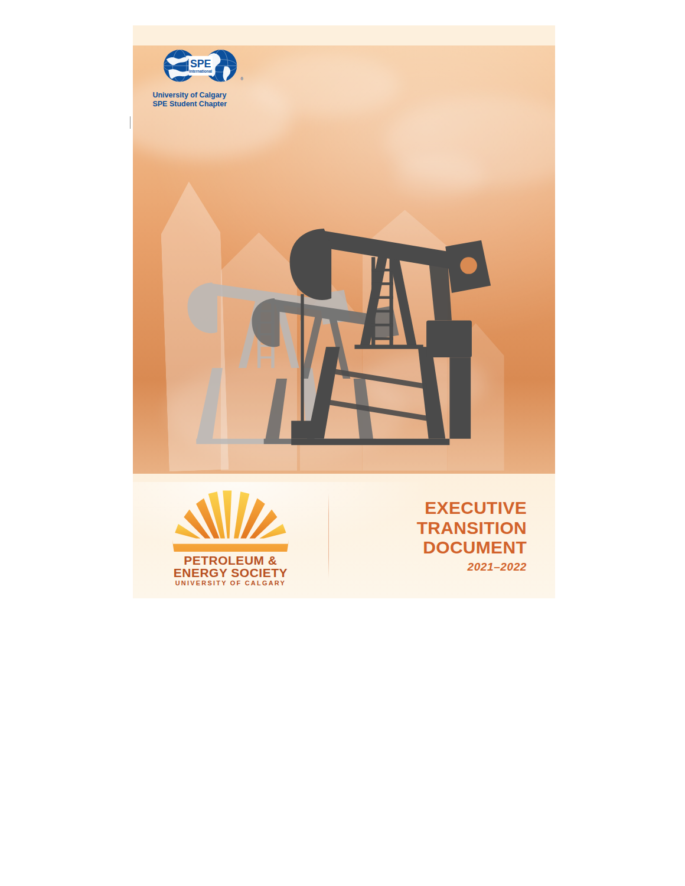SPE International ®
University of Calgary
SPE Student Chapter
PETROLEUM &
ENERGY SOCIETY
UNIVERSITY OF CALGARY
EXECUTIVE TRANSITION
DOCUMENT
2021–2022